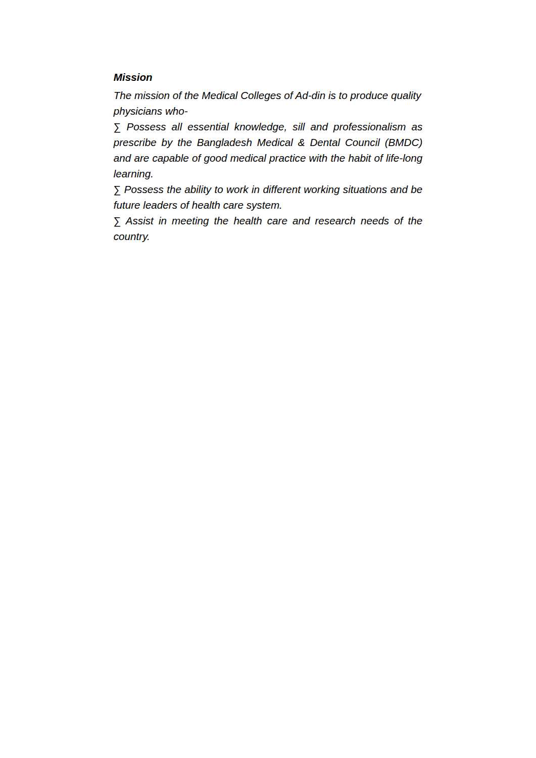Mission
The mission of the Medical Colleges of Ad-din is to produce quality physicians who-
∑ Possess all essential knowledge, sill and professionalism as prescribe by the Bangladesh Medical & Dental Council (BMDC) and are capable of good medical practice with the habit of life-long learning.
∑ Possess the ability to work in different working situations and be future leaders of health care system.
∑ Assist in meeting the health care and research needs of the country.